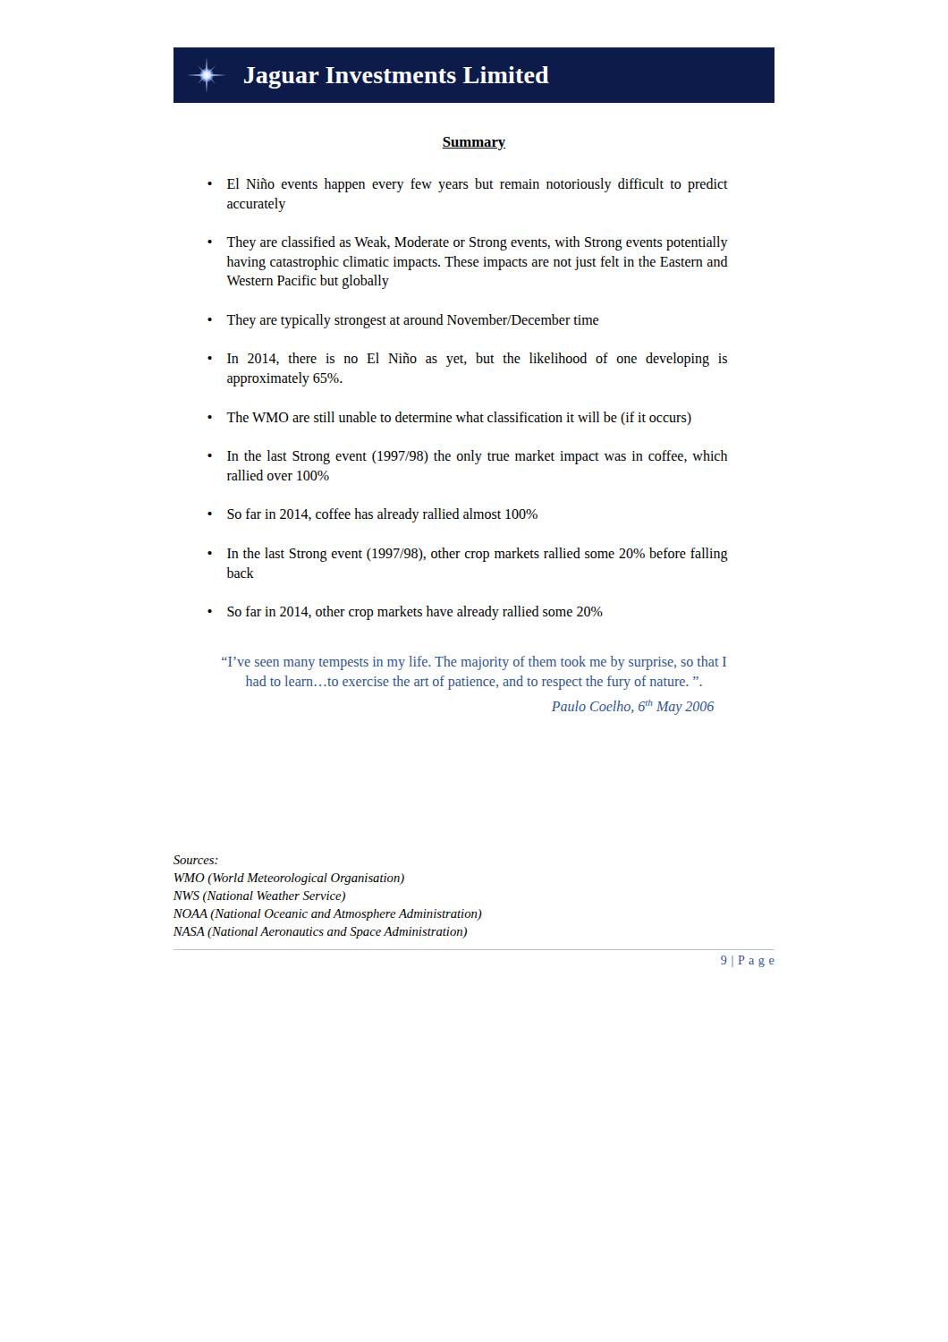Jaguar Investments Limited
Summary
El Niño events happen every few years but remain notoriously difficult to predict accurately
They are classified as Weak, Moderate or Strong events, with Strong events potentially having catastrophic climatic impacts. These impacts are not just felt in the Eastern and Western Pacific but globally
They are typically strongest at around November/December time
In 2014, there is no El Niño as yet, but the likelihood of one developing is approximately 65%.
The WMO are still unable to determine what classification it will be (if it occurs)
In the last Strong event (1997/98) the only true market impact was in coffee, which rallied over 100%
So far in 2014, coffee has already rallied almost 100%
In the last Strong event (1997/98), other crop markets rallied some 20% before falling back
So far in 2014, other crop markets have already rallied some 20%
“I’ve seen many tempests in my life. The majority of them took me by surprise, so that I had to learn…to exercise the art of patience, and to respect the fury of nature. ”.
Paulo Coelho, 6th May 2006
Sources:
WMO (World Meteorological Organisation)
NWS (National Weather Service)
NOAA (National Oceanic and Atmosphere Administration)
NASA (National Aeronautics and Space Administration)
9 | P a g e